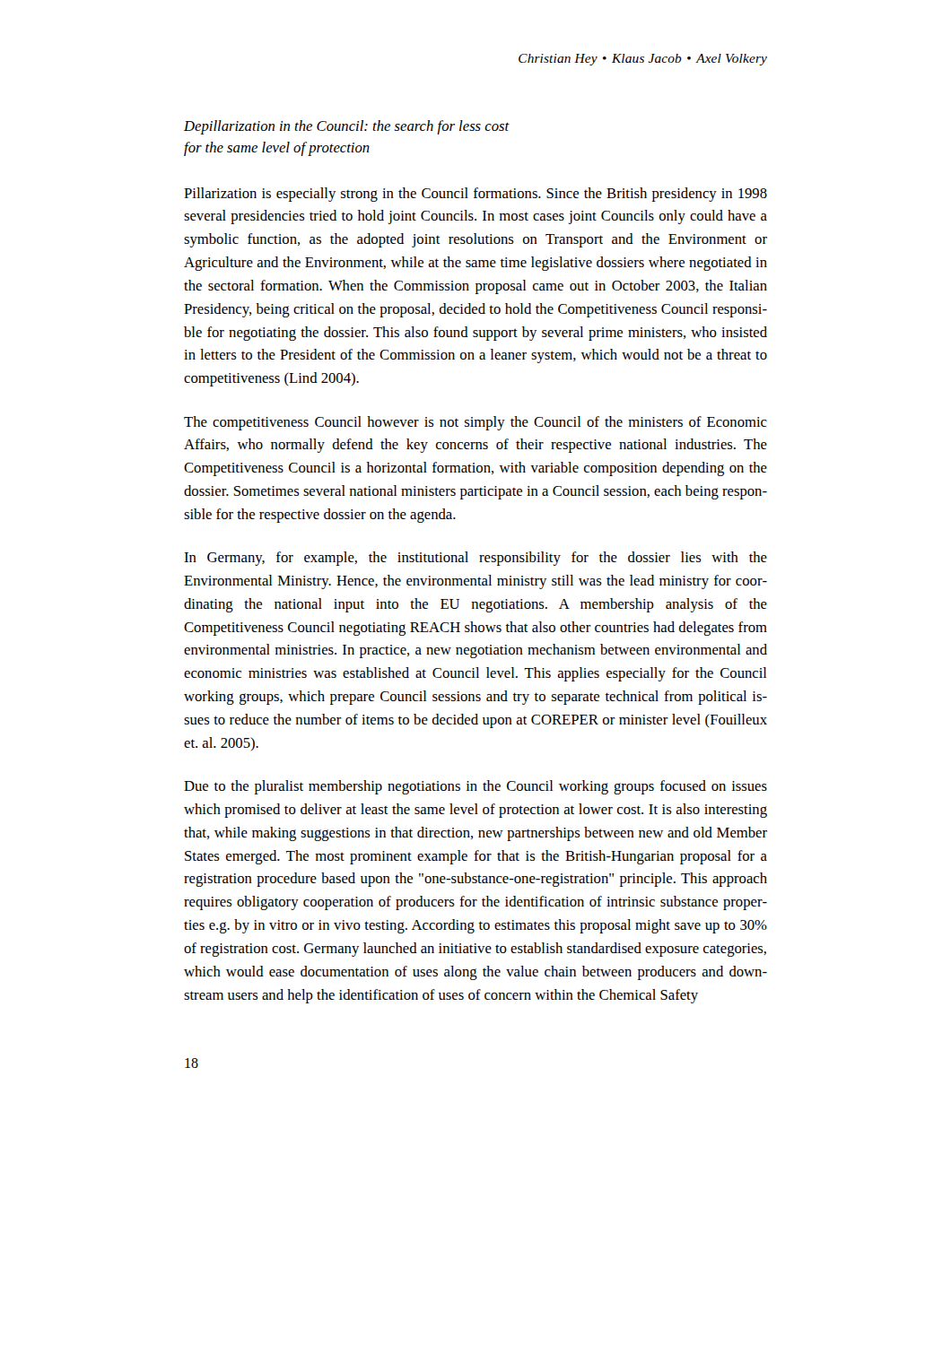Christian Hey•Klaus Jacob•Axel Volkery
Depillarization in the Council: the search for less cost
for the same level of protection
Pillarization is especially strong in the Council formations. Since the British presidency in 1998 several presidencies tried to hold joint Councils. In most cases joint Councils only could have a symbolic function, as the adopted joint resolutions on Transport and the Environment or Agriculture and the Environment, while at the same time legislative dossiers where negotiated in the sectoral formation. When the Commission proposal came out in October 2003, the Italian Presidency, being critical on the proposal, decided to hold the Competitiveness Council responsible for negotiating the dossier. This also found support by several prime ministers, who insisted in letters to the President of the Commission on a leaner system, which would not be a threat to competitiveness (Lind 2004).
The competitiveness Council however is not simply the Council of the ministers of Economic Affairs, who normally defend the key concerns of their respective national industries. The Competitiveness Council is a horizontal formation, with variable composition depending on the dossier. Sometimes several national ministers participate in a Council session, each being responsible for the respective dossier on the agenda.
In Germany, for example, the institutional responsibility for the dossier lies with the Environmental Ministry. Hence, the environmental ministry still was the lead ministry for coordinating the national input into the EU negotiations. A membership analysis of the Competitiveness Council negotiating REACH shows that also other countries had delegates from environmental ministries. In practice, a new negotiation mechanism between environmental and economic ministries was established at Council level. This applies especially for the Council working groups, which prepare Council sessions and try to separate technical from political issues to reduce the number of items to be decided upon at COREPER or minister level (Fouilleux et. al. 2005).
Due to the pluralist membership negotiations in the Council working groups focused on issues which promised to deliver at least the same level of protection at lower cost. It is also interesting that, while making suggestions in that direction, new partnerships between new and old Member States emerged. The most prominent example for that is the British-Hungarian proposal for a registration procedure based upon the "one-substance-one-registration" principle. This approach requires obligatory cooperation of producers for the identification of intrinsic substance properties e.g. by in vitro or in vivo testing. According to estimates this proposal might save up to 30% of registration cost. Germany launched an initiative to establish standardised exposure categories, which would ease documentation of uses along the value chain between producers and downstream users and help the identification of uses of concern within the Chemical Safety
18